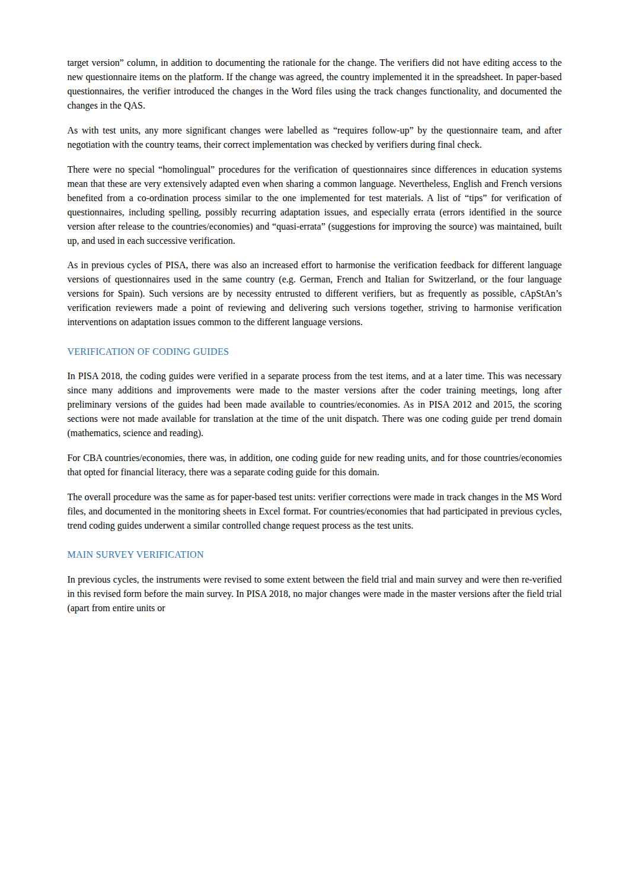target version” column, in addition to documenting the rationale for the change. The verifiers did not have editing access to the new questionnaire items on the platform. If the change was agreed, the country implemented it in the spreadsheet. In paper-based questionnaires, the verifier introduced the changes in the Word files using the track changes functionality, and documented the changes in the QAS.
As with test units, any more significant changes were labelled as “requires follow-up” by the questionnaire team, and after negotiation with the country teams, their correct implementation was checked by verifiers during final check.
There were no special “homolingual” procedures for the verification of questionnaires since differences in education systems mean that these are very extensively adapted even when sharing a common language. Nevertheless, English and French versions benefited from a co-ordination process similar to the one implemented for test materials. A list of “tips” for verification of questionnaires, including spelling, possibly recurring adaptation issues, and especially errata (errors identified in the source version after release to the countries/economies) and “quasi-errata” (suggestions for improving the source) was maintained, built up, and used in each successive verification.
As in previous cycles of PISA, there was also an increased effort to harmonise the verification feedback for different language versions of questionnaires used in the same country (e.g. German, French and Italian for Switzerland, or the four language versions for Spain). Such versions are by necessity entrusted to different verifiers, but as frequently as possible, cApStAn’s verification reviewers made a point of reviewing and delivering such versions together, striving to harmonise verification interventions on adaptation issues common to the different language versions.
Verification of coding guides
In PISA 2018, the coding guides were verified in a separate process from the test items, and at a later time. This was necessary since many additions and improvements were made to the master versions after the coder training meetings, long after preliminary versions of the guides had been made available to countries/economies. As in PISA 2012 and 2015, the scoring sections were not made available for translation at the time of the unit dispatch. There was one coding guide per trend domain (mathematics, science and reading).
For CBA countries/economies, there was, in addition, one coding guide for new reading units, and for those countries/economies that opted for financial literacy, there was a separate coding guide for this domain.
The overall procedure was the same as for paper-based test units: verifier corrections were made in track changes in the MS Word files, and documented in the monitoring sheets in Excel format. For countries/economies that had participated in previous cycles, trend coding guides underwent a similar controlled change request process as the test units.
Main survey verification
In previous cycles, the instruments were revised to some extent between the field trial and main survey and were then re-verified in this revised form before the main survey. In PISA 2018, no major changes were made in the master versions after the field trial (apart from entire units or